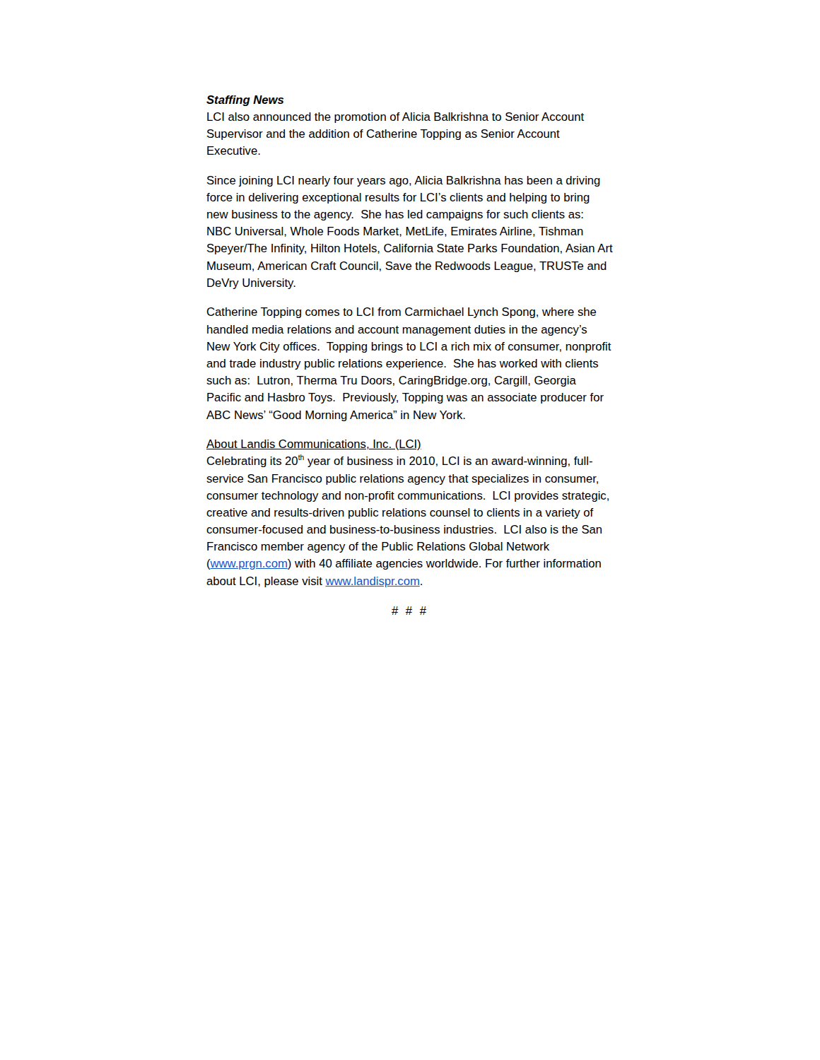Staffing News
LCI also announced the promotion of Alicia Balkrishna to Senior Account Supervisor and the addition of Catherine Topping as Senior Account Executive.
Since joining LCI nearly four years ago, Alicia Balkrishna has been a driving force in delivering exceptional results for LCI’s clients and helping to bring new business to the agency. She has led campaigns for such clients as: NBC Universal, Whole Foods Market, MetLife, Emirates Airline, Tishman Speyer/The Infinity, Hilton Hotels, California State Parks Foundation, Asian Art Museum, American Craft Council, Save the Redwoods League, TRUSTe and DeVry University.
Catherine Topping comes to LCI from Carmichael Lynch Spong, where she handled media relations and account management duties in the agency’s New York City offices. Topping brings to LCI a rich mix of consumer, nonprofit and trade industry public relations experience. She has worked with clients such as: Lutron, Therma Tru Doors, CaringBridge.org, Cargill, Georgia Pacific and Hasbro Toys. Previously, Topping was an associate producer for ABC News’ “Good Morning America” in New York.
About Landis Communications, Inc. (LCI)
Celebrating its 20th year of business in 2010, LCI is an award-winning, full-service San Francisco public relations agency that specializes in consumer, consumer technology and non-profit communications. LCI provides strategic, creative and results-driven public relations counsel to clients in a variety of consumer-focused and business-to-business industries. LCI also is the San Francisco member agency of the Public Relations Global Network (www.prgn.com) with 40 affiliate agencies worldwide. For further information about LCI, please visit www.landispr.com.
# # #